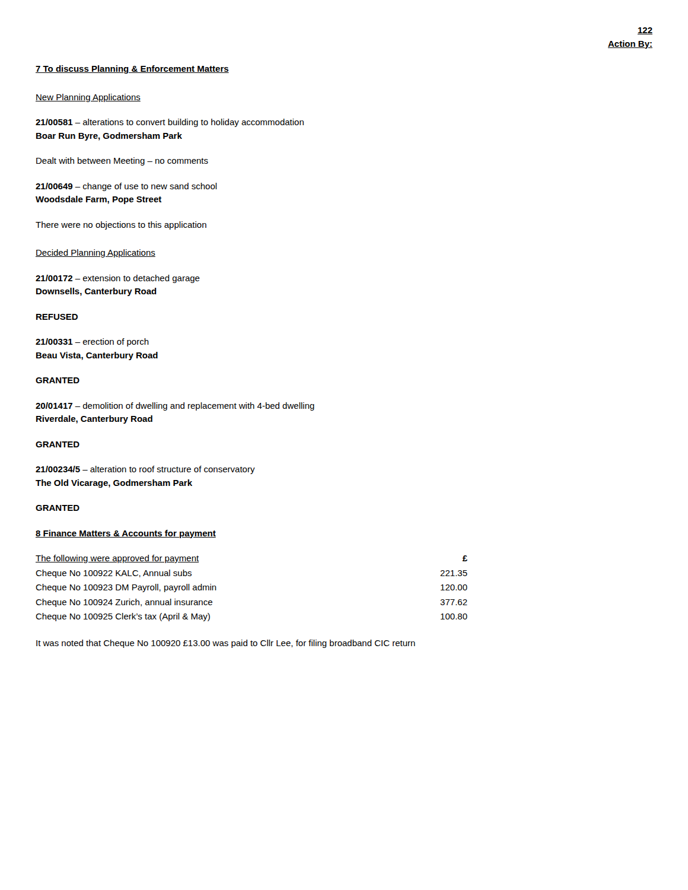122
Action By:
7 To discuss Planning & Enforcement Matters
New Planning Applications
21/00581 – alterations to convert building to holiday accommodation
Boar Run Byre, Godmersham Park
Dealt with between Meeting – no comments
21/00649 – change of use to new sand school
Woodsdale Farm, Pope Street
There were no objections to this application
Decided Planning Applications
21/00172 – extension to detached garage
Downsells, Canterbury Road
REFUSED
21/00331 – erection of porch
Beau Vista, Canterbury Road
GRANTED
20/01417 – demolition of dwelling and replacement with 4-bed dwelling
Riverdale, Canterbury Road
GRANTED
21/00234/5 – alteration to roof structure of conservatory
The Old Vicarage, Godmersham Park
GRANTED
8 Finance Matters & Accounts for payment
| The following were approved for payment | £ |
| Cheque No 100922 KALC, Annual subs | 221.35 |
| Cheque No 100923 DM Payroll, payroll admin | 120.00 |
| Cheque No 100924 Zurich, annual insurance | 377.62 |
| Cheque No 100925 Clerk’s tax (April & May) | 100.80 |
It was noted that Cheque No 100920 £13.00 was paid to Cllr Lee, for filing broadband CIC return